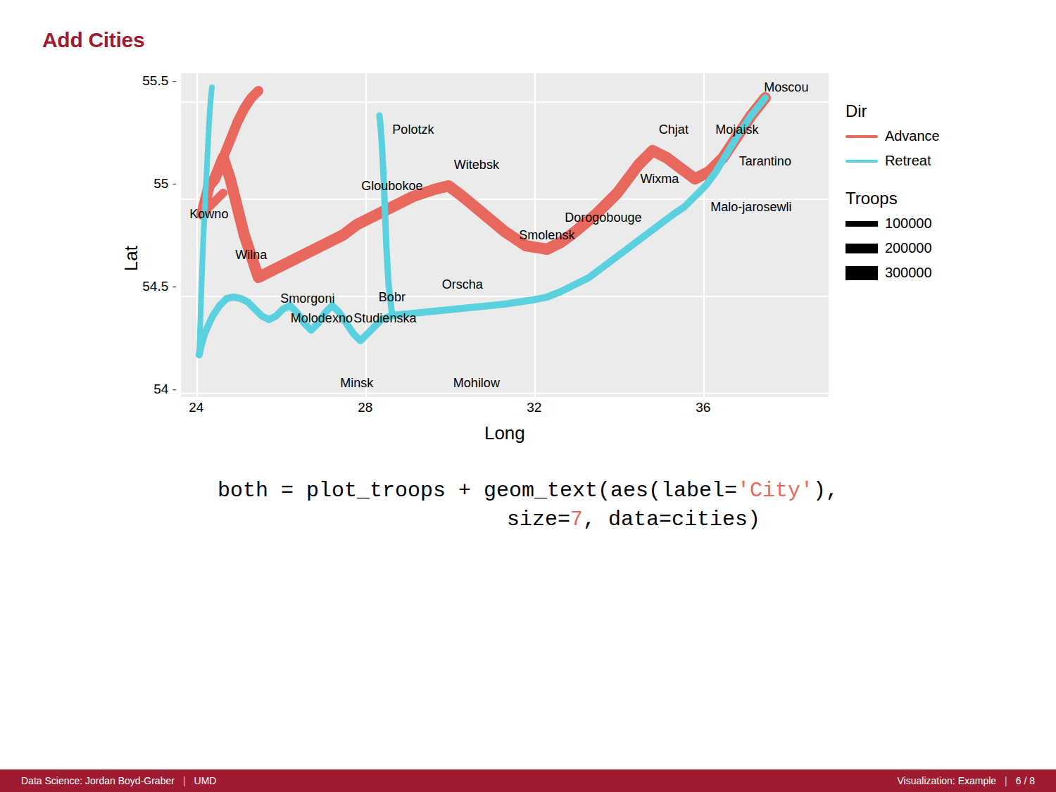Add Cities
Lat
55.5 55 54.5 54
Kowno Wilna Smorgoni Molodexno Studienska Bobr Minsk Mohilow Orscha Gloubokoe Polotzk Witebsk Smolensk Dorogobouge Wixma Chjat Mojaisk Tarantino Malo-jarosewli Moscou
24 28 32 36
Long
Dir
Advance
Retreat
Troops
100000
200000
300000
both = plot_troops + geom_text(aes(label='City'),
size=7, data=cities)
Data Science: Jordan Boyd-Graber|UMD
Visualization: Example|6 / 8